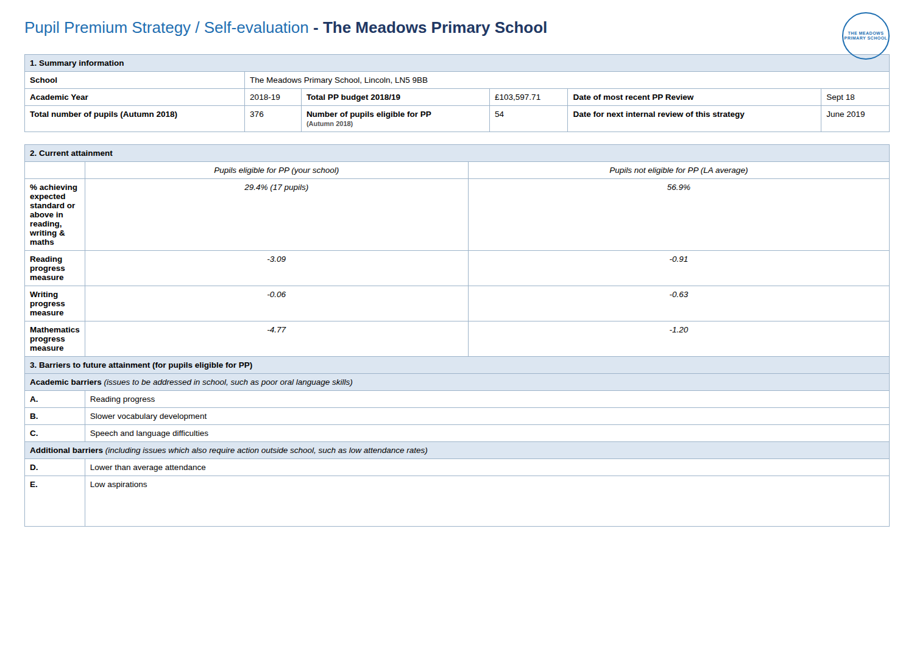Pupil Premium Strategy / Self-evaluation - The Meadows Primary School
THE MEADOWS
PRIMARY SCHOOL
| 1. Summary information |
| School | The Meadows Primary School, Lincoln, LN5 9BB |
| Academic Year | 2018-19 | Total PP budget 2018/19 | £103,597.71 | Date of most recent PP Review | Sept 18 |
| Total number of pupils (Autumn 2018) | 376 | Number of pupils eligible for PP (Autumn 2018) | 54 | Date for next internal review of this strategy | June 2019 |
| 2. Current attainment |
| | Pupils eligible for PP (your school) | Pupils not eligible for PP (LA average) |
| % achieving expected standard or above in reading, writing & maths | 29.4% (17 pupils) | 56.9% |
| Reading progress measure | -3.09 | -0.91 |
| Writing progress measure | -0.06 | -0.63 |
| Mathematics progress measure | -4.77 | -1.20 |
| 3. Barriers to future attainment (for pupils eligible for PP) |
| Academic barriers (issues to be addressed in school, such as poor oral language skills) |
| A. | Reading progress |
| B. | Slower vocabulary development |
| C. | Speech and language difficulties |
| Additional barriers (including issues which also require action outside school, such as low attendance rates) |
| D. | Lower than average attendance |
| E. | Low aspirations |